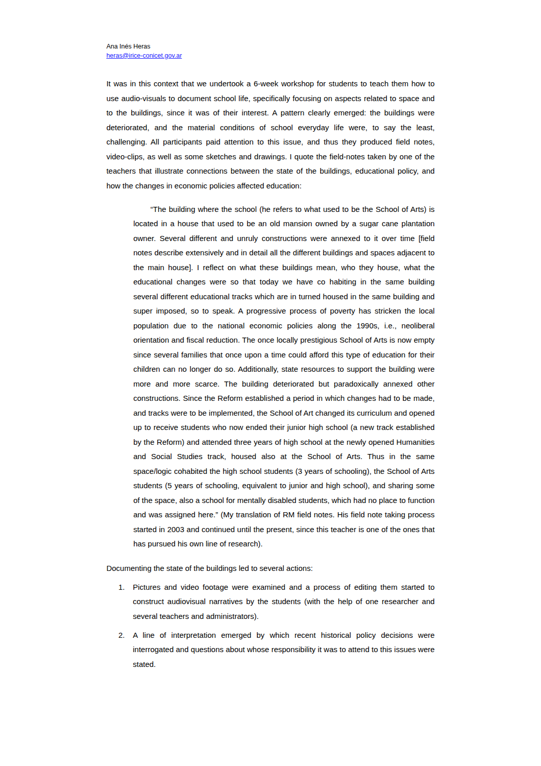Ana Inés Heras heras@irice-conicet.gov.ar
It was in this context that we undertook a 6-week workshop for students to teach them how to use audio-visuals to document school life, specifically focusing on aspects related to space and to the buildings, since it was of their interest. A pattern clearly emerged: the buildings were deteriorated, and the material conditions of school everyday life were, to say the least, challenging. All participants paid attention to this issue, and thus they produced field notes, video-clips, as well as some sketches and drawings. I quote the field-notes taken by one of the teachers that illustrate connections between the state of the buildings, educational policy, and how the changes in economic policies affected education:
“The building where the school (he refers to what used to be the School of Arts) is located in a house that used to be an old mansion owned by a sugar cane plantation owner. Several different and unruly constructions were annexed to it over time [field notes describe extensively and in detail all the different buildings and spaces adjacent to the main house]. I reflect on what these buildings mean, who they house, what the educational changes were so that today we have co habiting in the same building several different educational tracks which are in turned housed in the same building and super imposed, so to speak. A progressive process of poverty has stricken the local population due to the national economic policies along the 1990s, i.e., neoliberal orientation and fiscal reduction. The once locally prestigious School of Arts is now empty since several families that once upon a time could afford this type of education for their children can no longer do so. Additionally, state resources to support the building were more and more scarce. The building deteriorated but paradoxically annexed other constructions. Since the Reform established a period in which changes had to be made, and tracks were to be implemented, the School of Art changed its curriculum and opened up to receive students who now ended their junior high school (a new track established by the Reform) and attended three years of high school at the newly opened Humanities and Social Studies track, housed also at the School of Arts. Thus in the same space/logic cohabited the high school students (3 years of schooling), the School of Arts students (5 years of schooling, equivalent to junior and high school), and sharing some of the space, also a school for mentally disabled students, which had no place to function and was assigned here.” (My translation of RM field notes. His field note taking process started in 2003 and continued until the present, since this teacher is one of the ones that has pursued his own line of research).
Documenting the state of the buildings led to several actions:
Pictures and video footage were examined and a process of editing them started to construct audiovisual narratives by the students (with the help of one researcher and several teachers and administrators).
A line of interpretation emerged by which recent historical policy decisions were interrogated and questions about whose responsibility it was to attend to this issues were stated.